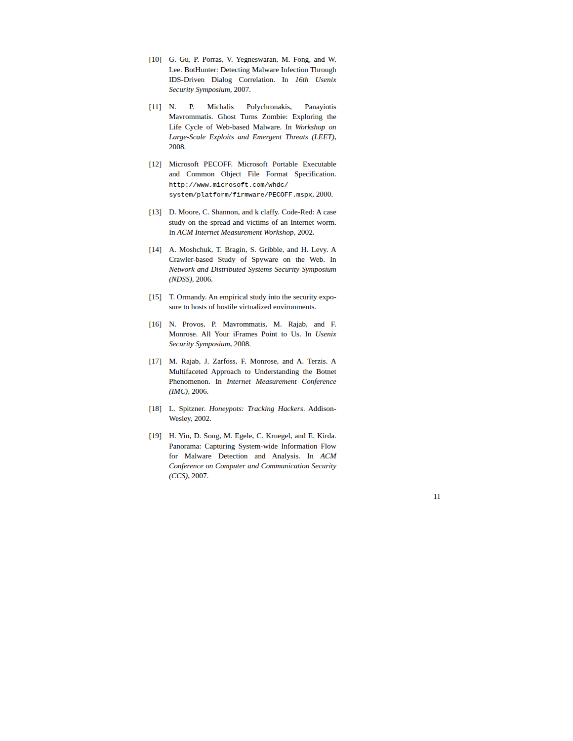[10] G. Gu, P. Porras, V. Yegneswaran, M. Fong, and W. Lee. BotHunter: Detecting Malware Infection Through IDS-Driven Dialog Correlation. In 16th Usenix Security Symposium, 2007.
[11] N. P. Michalis Polychronakis, Panayiotis Mavrommatis. Ghost Turns Zombie: Exploring the Life Cycle of Web-based Malware. In Workshop on Large-Scale Exploits and Emergent Threats (LEET), 2008.
[12] Microsoft PECOFF. Microsoft Portable Executable and Common Object File Format Specification. http://www.microsoft.com/whdc/ system/platform/firmware/PECOFF.mspx, 2000.
[13] D. Moore, C. Shannon, and k claffy. Code-Red: A case study on the spread and victims of an Internet worm. In ACM Internet Measurement Workshop, 2002.
[14] A. Moshchuk, T. Bragin, S. Gribble, and H. Levy. A Crawler-based Study of Spyware on the Web. In Network and Distributed Systems Security Symposium (NDSS), 2006.
[15] T. Ormandy. An empirical study into the security exposure to hosts of hostile virtualized environments.
[16] N. Provos, P. Mavrommatis, M. Rajab, and F. Monrose. All Your iFrames Point to Us. In Usenix Security Symposium, 2008.
[17] M. Rajab, J. Zarfoss, F. Monrose, and A. Terzis. A Multifaceted Approach to Understanding the Botnet Phenomenon. In Internet Measurement Conference (IMC), 2006.
[18] L. Spitzner. Honeypots: Tracking Hackers. Addison-Wesley, 2002.
[19] H. Yin, D. Song, M. Egele, C. Kruegel, and E. Kirda. Panorama: Capturing System-wide Information Flow for Malware Detection and Analysis. In ACM Conference on Computer and Communication Security (CCS), 2007.
11